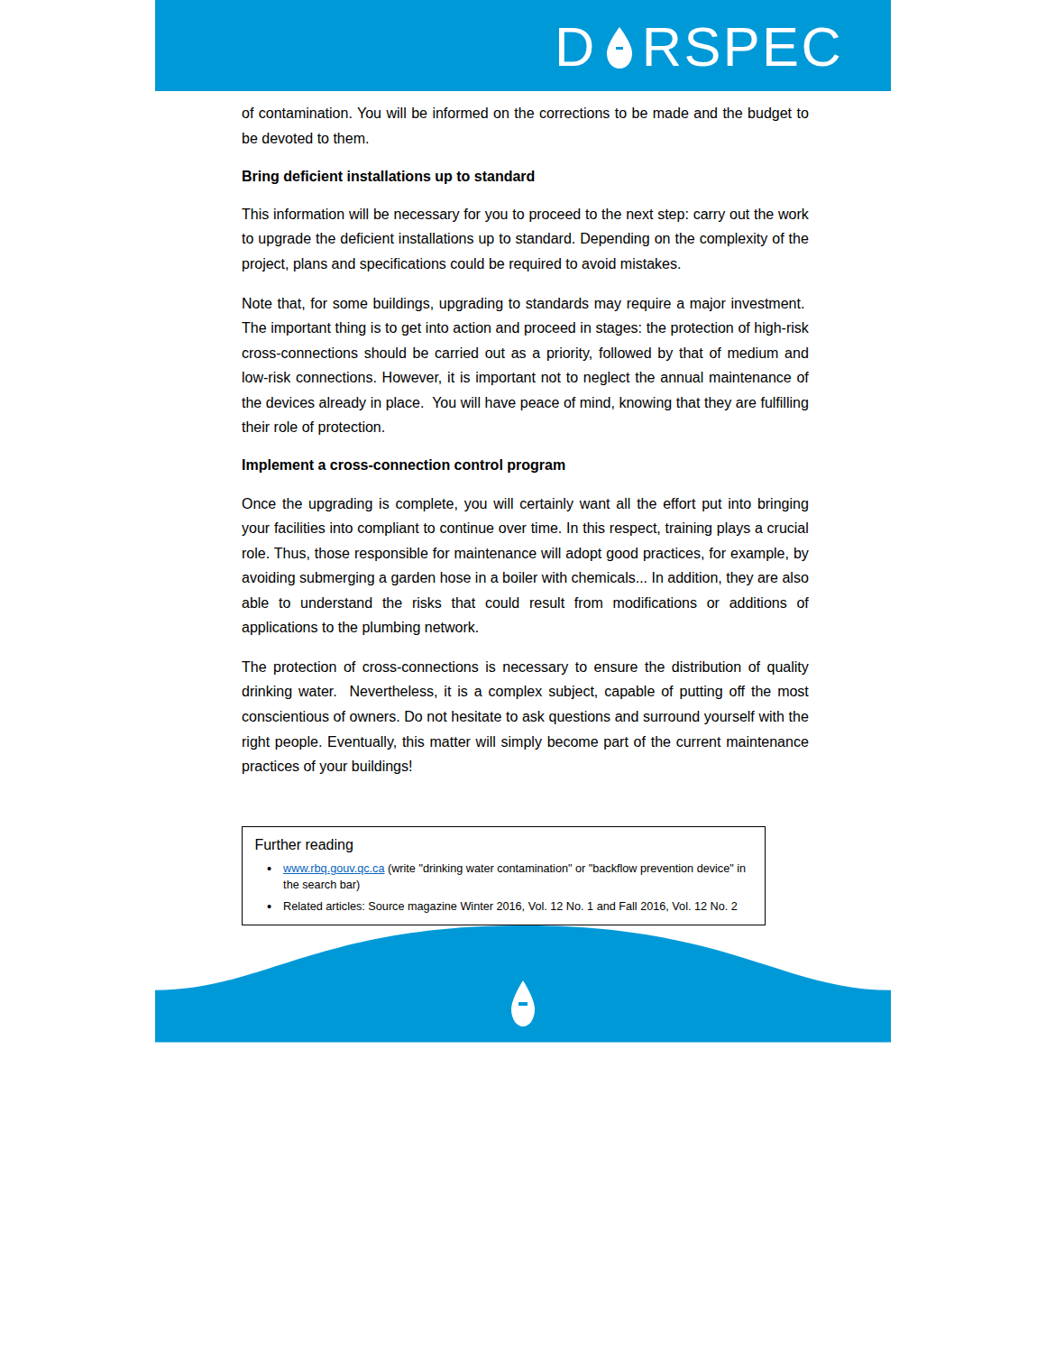D RSPEC
of contamination. You will be informed on the corrections to be made and the budget to be devoted to them.
Bring deficient installations up to standard
This information will be necessary for you to proceed to the next step: carry out the work to upgrade the deficient installations up to standard. Depending on the complexity of the project, plans and specifications could be required to avoid mistakes.
Note that, for some buildings, upgrading to standards may require a major investment. The important thing is to get into action and proceed in stages: the protection of high-risk cross-connections should be carried out as a priority, followed by that of medium and low-risk connections. However, it is important not to neglect the annual maintenance of the devices already in place. You will have peace of mind, knowing that they are fulfilling their role of protection.
Implement a cross-connection control program
Once the upgrading is complete, you will certainly want all the effort put into bringing your facilities into compliant to continue over time. In this respect, training plays a crucial role. Thus, those responsible for maintenance will adopt good practices, for example, by avoiding submerging a garden hose in a boiler with chemicals... In addition, they are also able to understand the risks that could result from modifications or additions of applications to the plumbing network.
The protection of cross-connections is necessary to ensure the distribution of quality drinking water. Nevertheless, it is a complex subject, capable of putting off the most conscientious of owners. Do not hesitate to ask questions and surround yourself with the right people. Eventually, this matter will simply become part of the current maintenance practices of your buildings!
Further reading
www.rbq.gouv.qc.ca (write "drinking water contamination" or "backflow prevention device" in the search bar)
Related articles: Source magazine Winter 2016, Vol. 12 No. 1 and Fall 2016, Vol. 12 No. 2